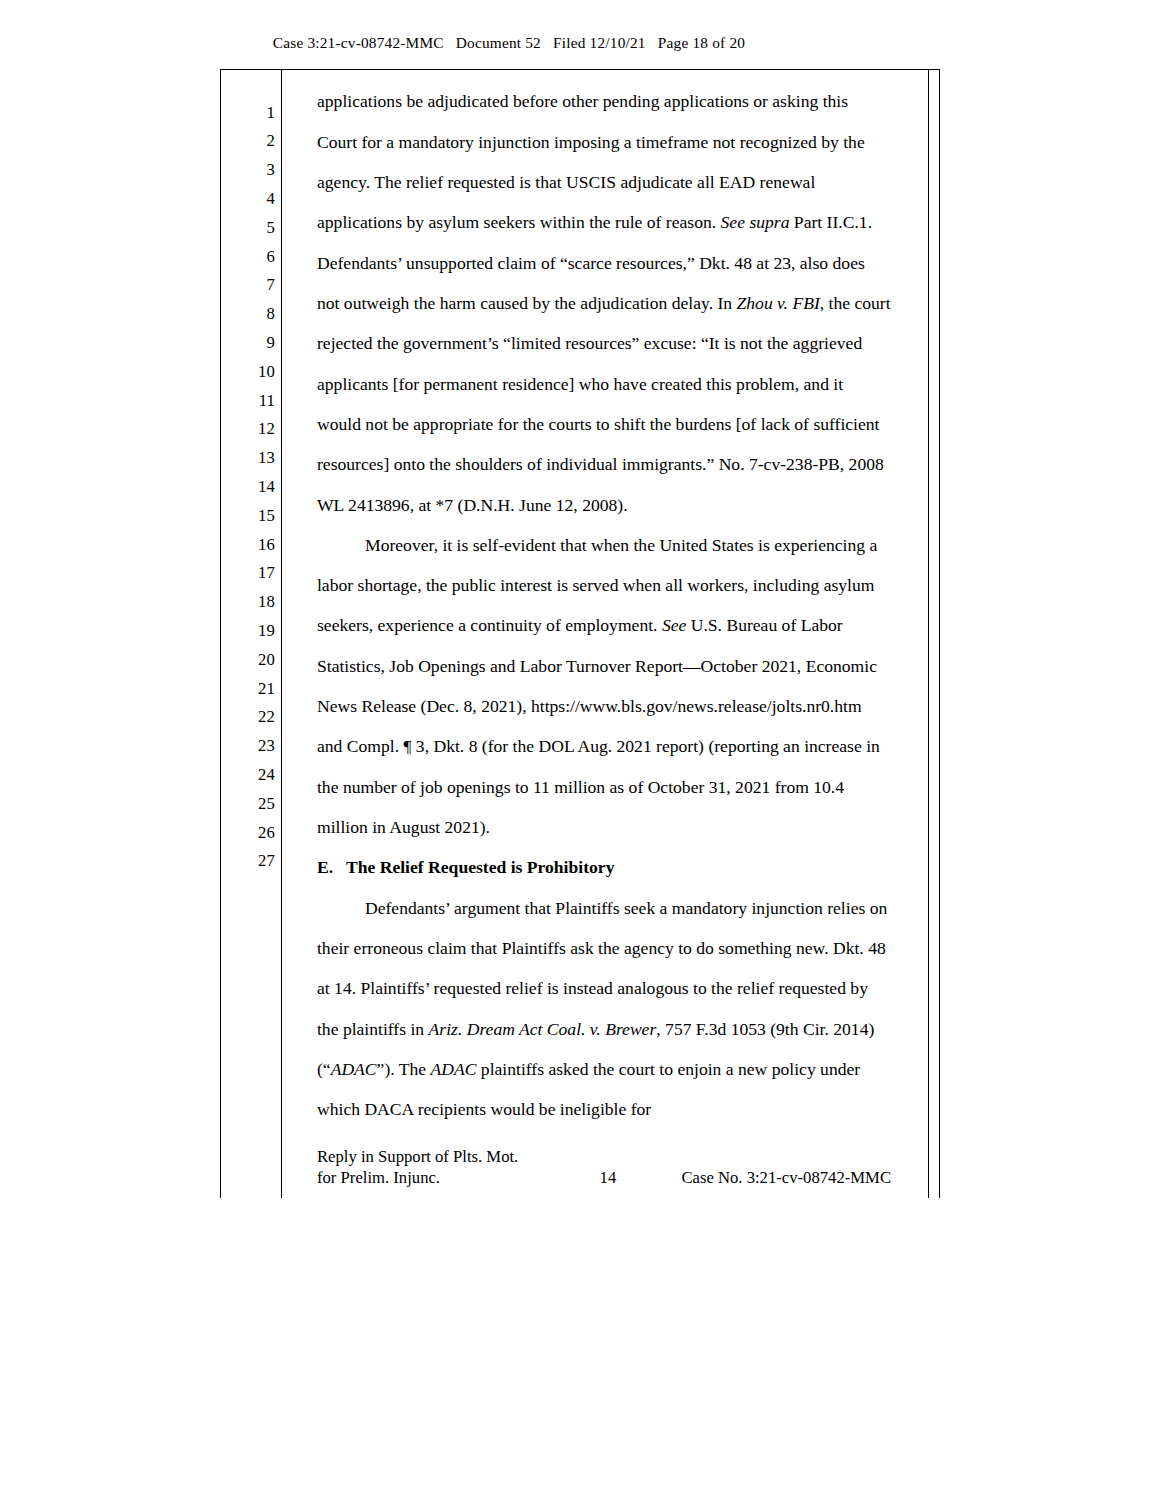Case 3:21-cv-08742-MMC Document 52 Filed 12/10/21 Page 18 of 20
1
2
3
4
5
6
7
8
9
10
11
12
13
14
15
16
17
18
19
20
21
22
23
24
25
26
27
applications be adjudicated before other pending applications or asking this Court for a mandatory injunction imposing a timeframe not recognized by the agency. The relief requested is that USCIS adjudicate all EAD renewal applications by asylum seekers within the rule of reason. See supra Part II.C.1. Defendants’ unsupported claim of “scarce resources,” Dkt. 48 at 23, also does not outweigh the harm caused by the adjudication delay. In Zhou v. FBI, the court rejected the government’s “limited resources” excuse: “It is not the aggrieved applicants [for permanent residence] who have created this problem, and it would not be appropriate for the courts to shift the burdens [of lack of sufficient resources] onto the shoulders of individual immigrants.” No. 7-cv-238-PB, 2008 WL 2413896, at *7 (D.N.H. June 12, 2008).
Moreover, it is self-evident that when the United States is experiencing a labor shortage, the public interest is served when all workers, including asylum seekers, experience a continuity of employment. See U.S. Bureau of Labor Statistics, Job Openings and Labor Turnover Report—October 2021, Economic News Release (Dec. 8, 2021), https://www.bls.gov/news.release/jolts.nr0.htm and Compl. ¶ 3, Dkt. 8 (for the DOL Aug. 2021 report) (reporting an increase in the number of job openings to 11 million as of October 31, 2021 from 10.4 million in August 2021).
E. The Relief Requested is Prohibitory
Defendants’ argument that Plaintiffs seek a mandatory injunction relies on their erroneous claim that Plaintiffs ask the agency to do something new. Dkt. 48 at 14. Plaintiffs’ requested relief is instead analogous to the relief requested by the plaintiffs in Ariz. Dream Act Coal. v. Brewer, 757 F.3d 1053 (9th Cir. 2014) (“ADAC”). The ADAC plaintiffs asked the court to enjoin a new policy under which DACA recipients would be ineligible for
Reply in Support of Plts. Mot.
for Prelim. Injunc.
14
Case No. 3:21-cv-08742-MMC